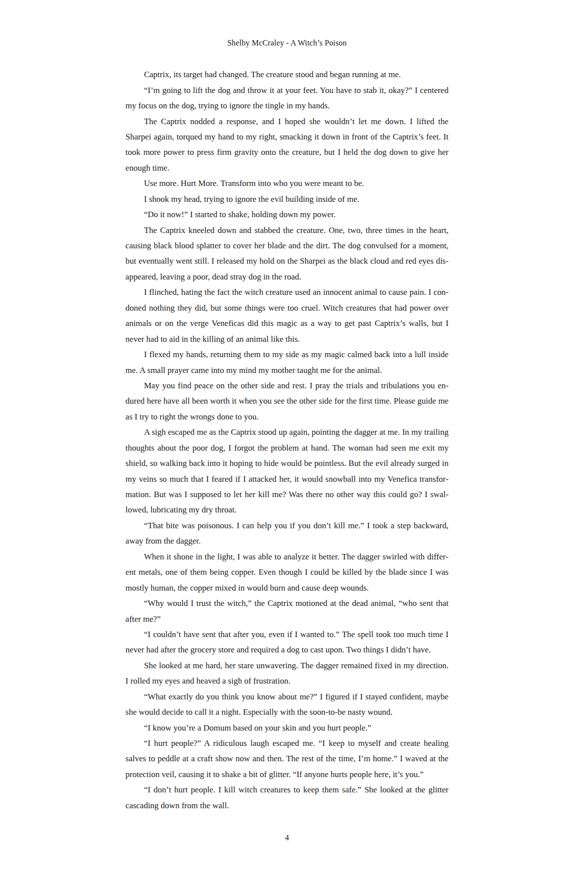Shelby McCraley - A Witch’s Poison
Captrix, its target had changed. The creature stood and began running at me.
“I’m going to lift the dog and throw it at your feet. You have to stab it, okay?” I centered my focus on the dog, trying to ignore the tingle in my hands.
The Captrix nodded a response, and I hoped she wouldn’t let me down. I lifted the Sharpei again, torqued my hand to my right, smacking it down in front of the Captrix’s feet. It took more power to press firm gravity onto the creature, but I held the dog down to give her enough time.
Use more. Hurt More. Transform into who you were meant to be.
I shook my head, trying to ignore the evil building inside of me.
“Do it now!” I started to shake, holding down my power.
The Captrix kneeled down and stabbed the creature. One, two, three times in the heart, causing black blood splatter to cover her blade and the dirt. The dog convulsed for a moment, but eventually went still. I released my hold on the Sharpei as the black cloud and red eyes disappeared, leaving a poor, dead stray dog in the road.
I flinched, hating the fact the witch creature used an innocent animal to cause pain. I condoned nothing they did, but some things were too cruel. Witch creatures that had power over animals or on the verge Veneficas did this magic as a way to get past Captrix’s walls, but I never had to aid in the killing of an animal like this.
I flexed my hands, returning them to my side as my magic calmed back into a lull inside me. A small prayer came into my mind my mother taught me for the animal.
May you find peace on the other side and rest. I pray the trials and tribulations you endured here have all been worth it when you see the other side for the first time. Please guide me as I try to right the wrongs done to you.
A sigh escaped me as the Captrix stood up again, pointing the dagger at me. In my trailing thoughts about the poor dog, I forgot the problem at hand. The woman had seen me exit my shield, so walking back into it hoping to hide would be pointless. But the evil already surged in my veins so much that I feared if I attacked her, it would snowball into my Venefica transformation. But was I supposed to let her kill me? Was there no other way this could go? I swallowed, lubricating my dry throat.
“That bite was poisonous. I can help you if you don’t kill me.” I took a step backward, away from the dagger.
When it shone in the light, I was able to analyze it better. The dagger swirled with different metals, one of them being copper. Even though I could be killed by the blade since I was mostly human, the copper mixed in would burn and cause deep wounds.
“Why would I trust the witch,” the Captrix motioned at the dead animal, “who sent that after me?”
“I couldn’t have sent that after you, even if I wanted to.” The spell took too much time I never had after the grocery store and required a dog to cast upon. Two things I didn’t have.
She looked at me hard, her stare unwavering. The dagger remained fixed in my direction. I rolled my eyes and heaved a sigh of frustration.
“What exactly do you think you know about me?” I figured if I stayed confident, maybe she would decide to call it a night. Especially with the soon-to-be nasty wound.
“I know you’re a Domum based on your skin and you hurt people.”
“I hurt people?” A ridiculous laugh escaped me. “I keep to myself and create healing salves to peddle at a craft show now and then. The rest of the time, I’m home.” I waved at the protection veil, causing it to shake a bit of glitter. “If anyone hurts people here, it’s you.”
“I don’t hurt people. I kill witch creatures to keep them safe.” She looked at the glitter cascading down from the wall.
4